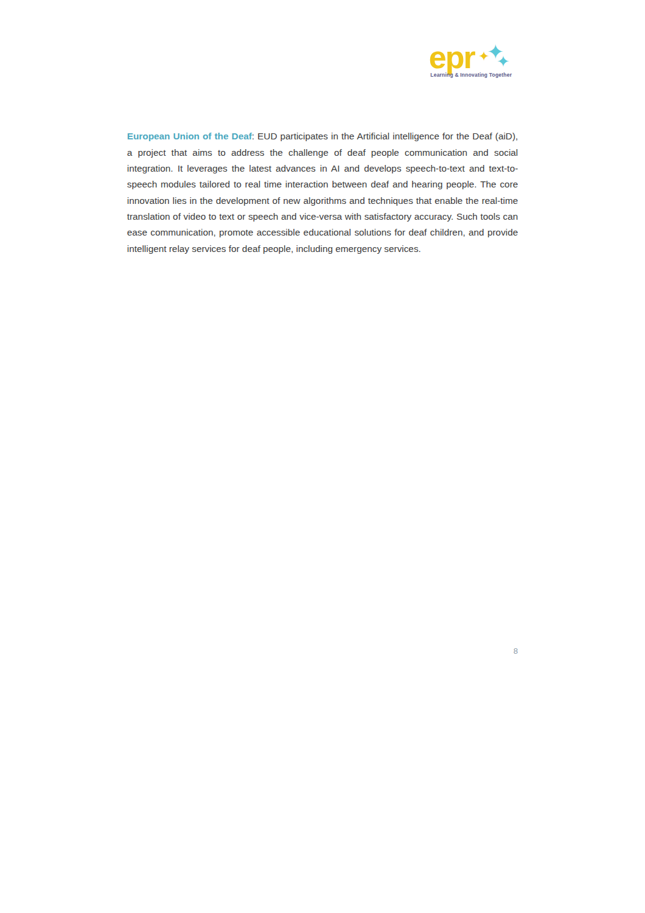epr
✦ ✦ ✦
Learning & Innovating Together
European Union of the Deaf: EUD participates in the Artificial intelligence for the Deaf (aiD), a project that aims to address the challenge of deaf people communication and social integration. It leverages the latest advances in AI and develops speech-to-text and text-to-speech modules tailored to real time interaction between deaf and hearing people. The core innovation lies in the development of new algorithms and techniques that enable the real-time translation of video to text or speech and vice-versa with satisfactory accuracy. Such tools can ease communication, promote accessible educational solutions for deaf children, and provide intelligent relay services for deaf people, including emergency services.
8